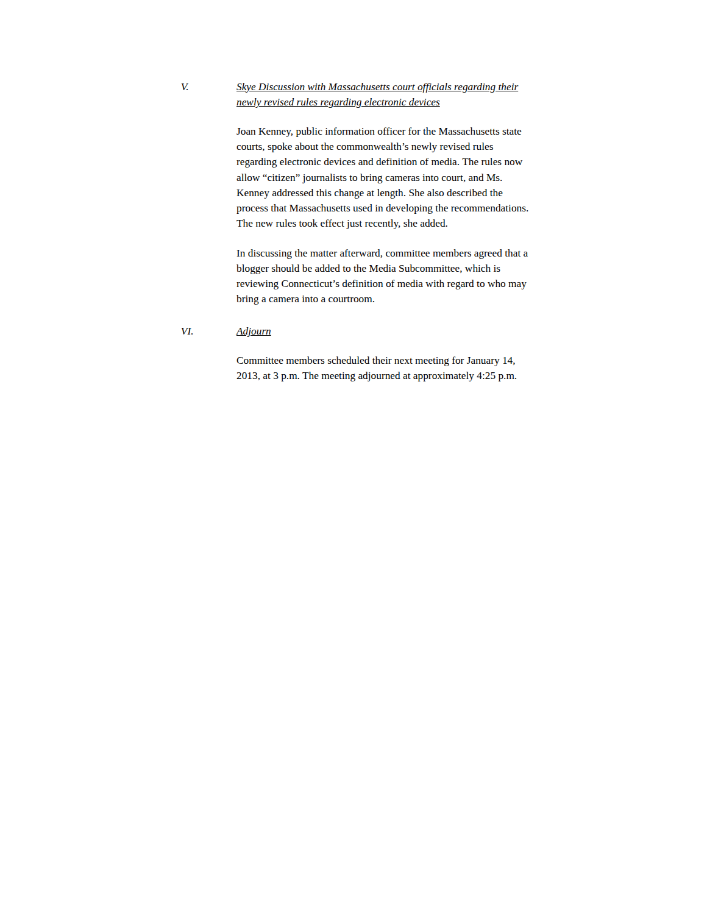V.
Skye Discussion with Massachusetts court officials regarding their newly revised rules regarding electronic devices
Joan Kenney, public information officer for the Massachusetts state courts, spoke about the commonwealth’s newly revised rules regarding electronic devices and definition of media. The rules now allow “citizen” journalists to bring cameras into court, and Ms. Kenney addressed this change at length. She also described the process that Massachusetts used in developing the recommendations. The new rules took effect just recently, she added.
In discussing the matter afterward, committee members agreed that a blogger should be added to the Media Subcommittee, which is reviewing Connecticut’s definition of media with regard to who may bring a camera into a courtroom.
VI.
Adjourn
Committee members scheduled their next meeting for January 14, 2013, at 3 p.m. The meeting adjourned at approximately 4:25 p.m.